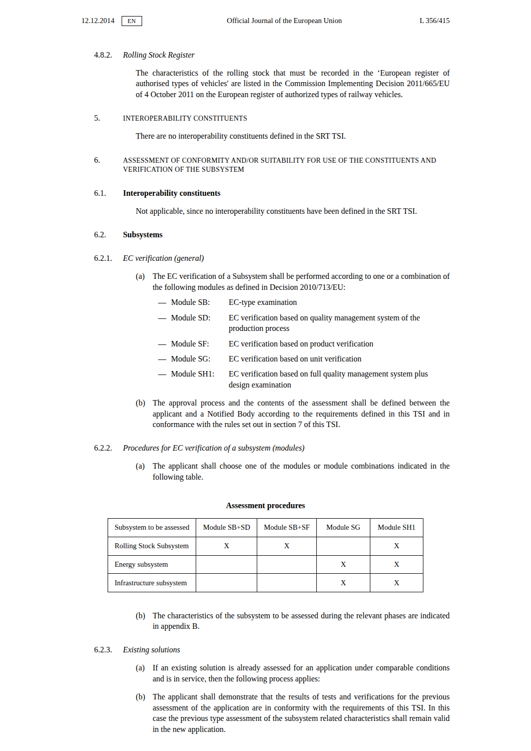12.12.2014 EN Official Journal of the European Union L 356/415
4.8.2. Rolling Stock Register
The characteristics of the rolling stock that must be recorded in the ‘European register of authorised types of vehicles' are listed in the Commission Implementing Decision 2011/665/EU of 4 October 2011 on the European register of authorized types of railway vehicles.
5. Interoperability constituents
There are no interoperability constituents defined in the SRT TSI.
6. Assessment of conformity and/or suitability for use of the constituents and verification of the subsystem
6.1. Interoperability constituents
Not applicable, since no interoperability constituents have been defined in the SRT TSI.
6.2. Subsystems
6.2.1. EC verification (general)
(a) The EC verification of a Subsystem shall be performed according to one or a combination of the following modules as defined in Decision 2010/713/EU:
— Module SB: EC-type examination
— Module SD: EC verification based on quality management system of the production process
— Module SF: EC verification based on product verification
— Module SG: EC verification based on unit verification
— Module SH1: EC verification based on full quality management system plus design examination
(b) The approval process and the contents of the assessment shall be defined between the applicant and a Notified Body according to the requirements defined in this TSI and in conformance with the rules set out in section 7 of this TSI.
6.2.2. Procedures for EC verification of a subsystem (modules)
(a) The applicant shall choose one of the modules or module combinations indicated in the following table.
Assessment procedures
| Subsystem to be assessed | Module SB+SD | Module SB+SF | Module SG | Module SH1 |
| --- | --- | --- | --- | --- |
| Rolling Stock Subsystem | X | X | | X |
| Energy subsystem | | | X | X |
| Infrastructure subsystem | | | X | X |
(b) The characteristics of the subsystem to be assessed during the relevant phases are indicated in appendix B.
6.2.3. Existing solutions
(a) If an existing solution is already assessed for an application under comparable conditions and is in service, then the following process applies:
(b) The applicant shall demonstrate that the results of tests and verifications for the previous assessment of the application are in conformity with the requirements of this TSI. In this case the previous type assessment of the subsystem related characteristics shall remain valid in the new application.